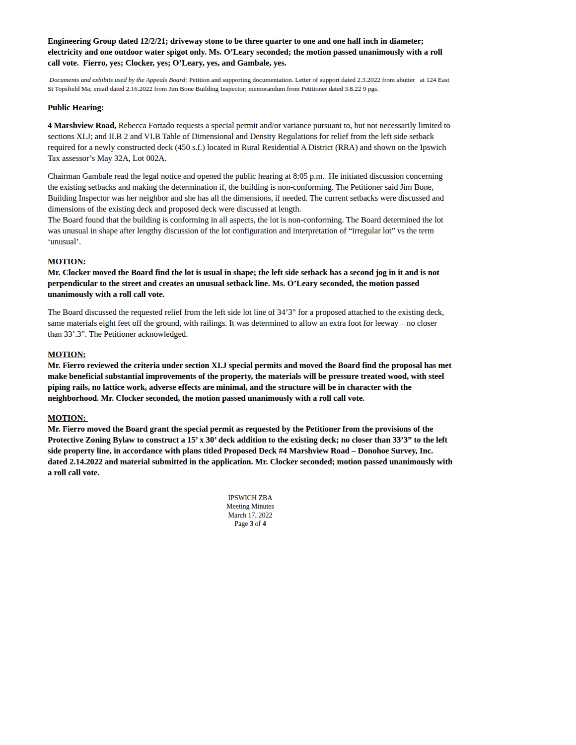Engineering Group dated 12/2/21; driveway stone to be three quarter to one and one half inch in diameter; electricity and one outdoor water spigot only. Ms. O’Leary seconded; the motion passed unanimously with a roll call vote. Fierro, yes; Clocker, yes; O’Leary, yes, and Gambale, yes.
Documents and exhibits used by the Appeals Board: Petition and supporting documentation. Letter of support dated 2.3.2022 from abutter at 124 East St Topsfield Ma; email dated 2.16.2022 from Jim Bone Building Inspector; memorandum from Petitioner dated 3.8.22 9 pgs.
Public Hearing:
4 Marshview Road, Rebecca Fortado requests a special permit and/or variance pursuant to, but not necessarily limited to sections XI.J; and II.B 2 and VI.B Table of Dimensional and Density Regulations for relief from the left side setback required for a newly constructed deck (450 s.f.) located in Rural Residential A District (RRA) and shown on the Ipswich Tax assessor’s May 32A, Lot 002A.
Chairman Gambale read the legal notice and opened the public hearing at 8:05 p.m. He initiated discussion concerning the existing setbacks and making the determination if, the building is non-conforming. The Petitioner said Jim Bone, Building Inspector was her neighbor and she has all the dimensions, if needed. The current setbacks were discussed and dimensions of the existing deck and proposed deck were discussed at length.
The Board found that the building is conforming in all aspects, the lot is non-conforming. The Board determined the lot was unusual in shape after lengthy discussion of the lot configuration and interpretation of “irregular lot” vs the term ‘unusual’.
MOTION:
Mr. Clocker moved the Board find the lot is usual in shape; the left side setback has a second jog in it and is not perpendicular to the street and creates an unusual setback line. Ms. O’Leary seconded, the motion passed unanimously with a roll call vote.
The Board discussed the requested relief from the left side lot line of 34’3” for a proposed attached to the existing deck, same materials eight feet off the ground, with railings. It was determined to allow an extra foot for leeway – no closer than 33’.3”. The Petitioner acknowledged.
MOTION:
Mr. Fierro reviewed the criteria under section XI.J special permits and moved the Board find the proposal has met make beneficial substantial improvements of the property, the materials will be pressure treated wood, with steel piping rails, no lattice work, adverse effects are minimal, and the structure will be in character with the neighborhood. Mr. Clocker seconded, the motion passed unanimously with a roll call vote.
MOTION:
Mr. Fierro moved the Board grant the special permit as requested by the Petitioner from the provisions of the Protective Zoning Bylaw to construct a 15’ x 30’ deck addition to the existing deck; no closer than 33’3” to the left side property line, in accordance with plans titled Proposed Deck #4 Marshview Road – Donohoe Survey, Inc. dated 2.14.2022 and material submitted in the application. Mr. Clocker seconded; motion passed unanimously with a roll call vote.
IPSWICH ZBA
Meeting Minutes
March 17, 2022
Page 3 of 4